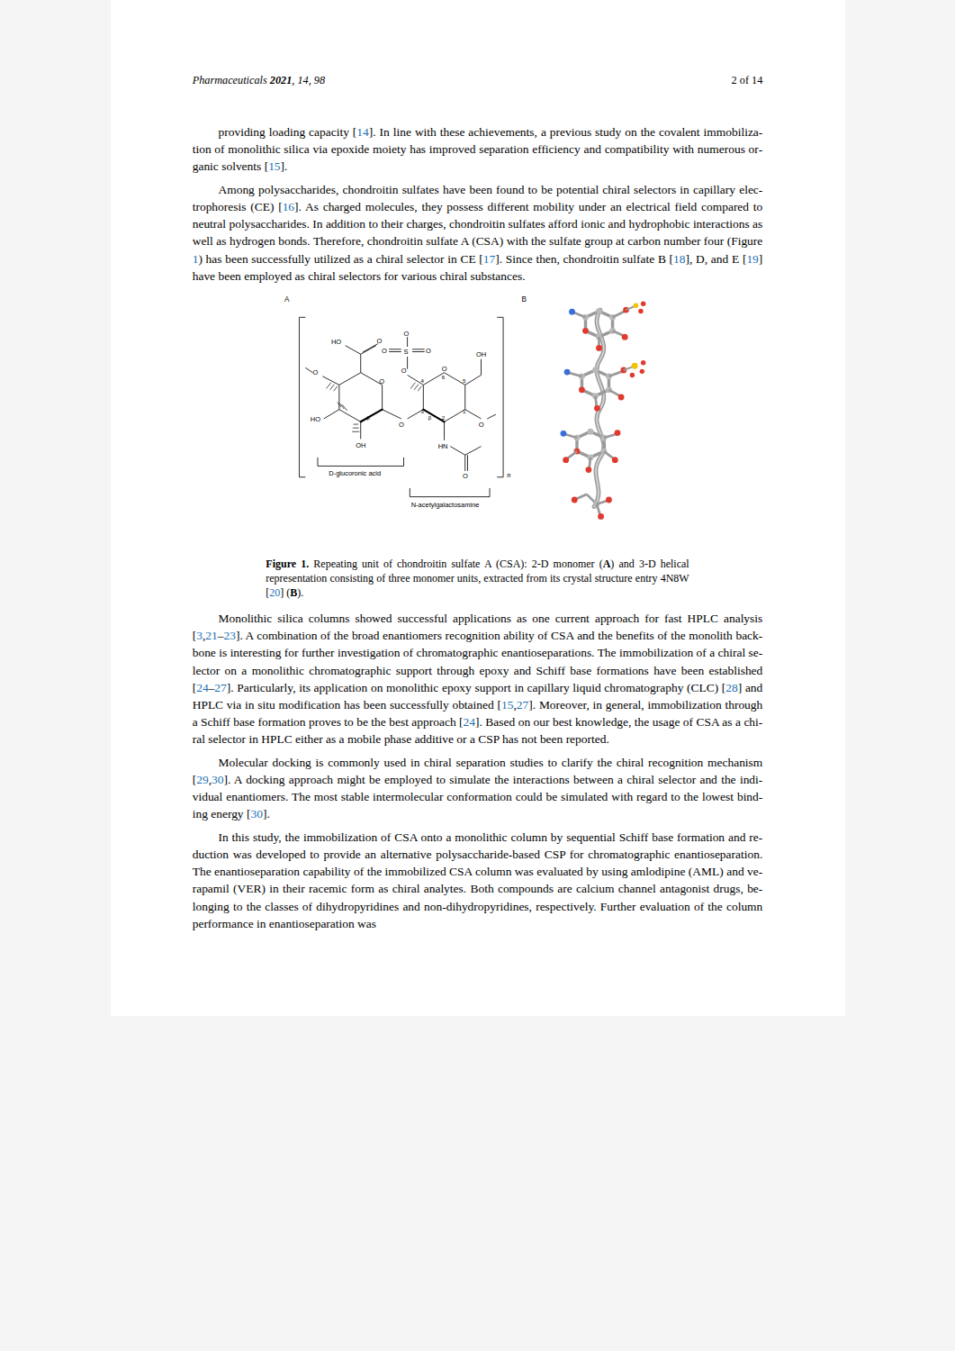Pharmaceuticals 2021, 14, 98
2 of 14
providing loading capacity [14]. In line with these achievements, a previous study on the covalent immobilization of monolithic silica via epoxide moiety has improved separation efficiency and compatibility with numerous organic solvents [15].
Among polysaccharides, chondroitin sulfates have been found to be potential chiral selectors in capillary electrophoresis (CE) [16]. As charged molecules, they possess different mobility under an electrical field compared to neutral polysaccharides. In addition to their charges, chondroitin sulfates afford ionic and hydrophobic interactions as well as hydrogen bonds. Therefore, chondroitin sulfate A (CSA) with the sulfate group at carbon number four (Figure 1) has been successfully utilized as a chiral selector in CE [17]. Since then, chondroitin sulfate B [18], D, and E [19] have been employed as chiral selectors for various chiral substances.
A B n O β HO O HO OH O O O β 4 3 2 1 5 6 OH O S O O O HN O O D-glucoronic acid N-acetylgalactosamine
Figure 1. Repeating unit of chondroitin sulfate A (CSA): 2-D monomer (A) and 3-D helical representation consisting of three monomer units, extracted from its crystal structure entry 4N8W [20] (B).
Monolithic silica columns showed successful applications as one current approach for fast HPLC analysis [3,21–23]. A combination of the broad enantiomers recognition ability of CSA and the benefits of the monolith backbone is interesting for further investigation of chromatographic enantioseparations. The immobilization of a chiral selector on a monolithic chromatographic support through epoxy and Schiff base formations have been established [24–27]. Particularly, its application on monolithic epoxy support in capillary liquid chromatography (CLC) [28] and HPLC via in situ modification has been successfully obtained [15,27]. Moreover, in general, immobilization through a Schiff base formation proves to be the best approach [24]. Based on our best knowledge, the usage of CSA as a chiral selector in HPLC either as a mobile phase additive or a CSP has not been reported.
Molecular docking is commonly used in chiral separation studies to clarify the chiral recognition mechanism [29,30]. A docking approach might be employed to simulate the interactions between a chiral selector and the individual enantiomers. The most stable intermolecular conformation could be simulated with regard to the lowest binding energy [30].
In this study, the immobilization of CSA onto a monolithic column by sequential Schiff base formation and reduction was developed to provide an alternative polysaccharide-based CSP for chromatographic enantioseparation. The enantioseparation capability of the immobilized CSA column was evaluated by using amlodipine (AML) and verapamil (VER) in their racemic form as chiral analytes. Both compounds are calcium channel antagonist drugs, belonging to the classes of dihydropyridines and non-dihydropyridines, respectively. Further evaluation of the column performance in enantioseparation was